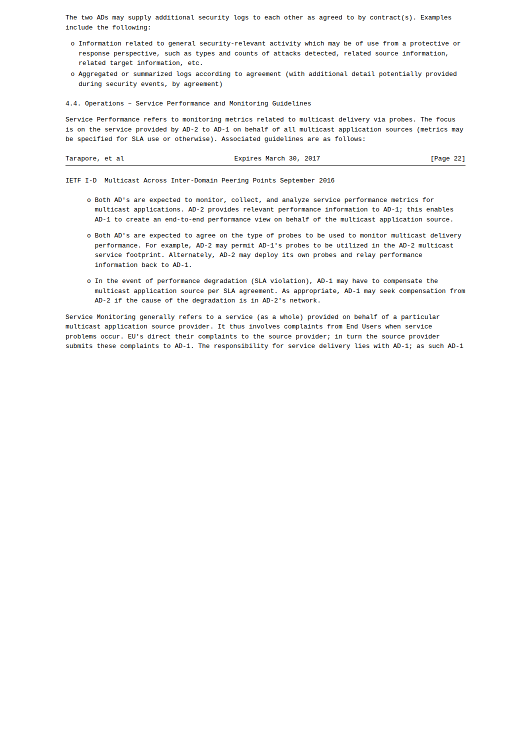The two ADs may supply additional security logs to each other as agreed to by contract(s). Examples include the following:
o Information related to general security-relevant activity which may be of use from a protective or response perspective, such as types and counts of attacks detected, related source information, related target information, etc.
o Aggregated or summarized logs according to agreement (with additional detail potentially provided during security events, by agreement)
4.4. Operations – Service Performance and Monitoring Guidelines
Service Performance refers to monitoring metrics related to multicast delivery via probes. The focus is on the service provided by AD-2 to AD-1 on behalf of all multicast application sources (metrics may be specified for SLA use or otherwise). Associated guidelines are as follows:
Tarapore, et al Expires March 30, 2017 [Page 22]
IETF I-D Multicast Across Inter-Domain Peering Points September 2016
o Both AD's are expected to monitor, collect, and analyze service performance metrics for multicast applications. AD-2 provides relevant performance information to AD-1; this enables AD-1 to create an end-to-end performance view on behalf of the multicast application source.
o Both AD's are expected to agree on the type of probes to be used to monitor multicast delivery performance. For example, AD-2 may permit AD-1's probes to be utilized in the AD-2 multicast service footprint. Alternately, AD-2 may deploy its own probes and relay performance information back to AD-1.
o In the event of performance degradation (SLA violation), AD-1 may have to compensate the multicast application source per SLA agreement. As appropriate, AD-1 may seek compensation from AD-2 if the cause of the degradation is in AD-2's network.
Service Monitoring generally refers to a service (as a whole) provided on behalf of a particular multicast application source provider. It thus involves complaints from End Users when service problems occur. EU's direct their complaints to the source provider; in turn the source provider submits these complaints to AD-1. The responsibility for service delivery lies with AD-1; as such AD-1